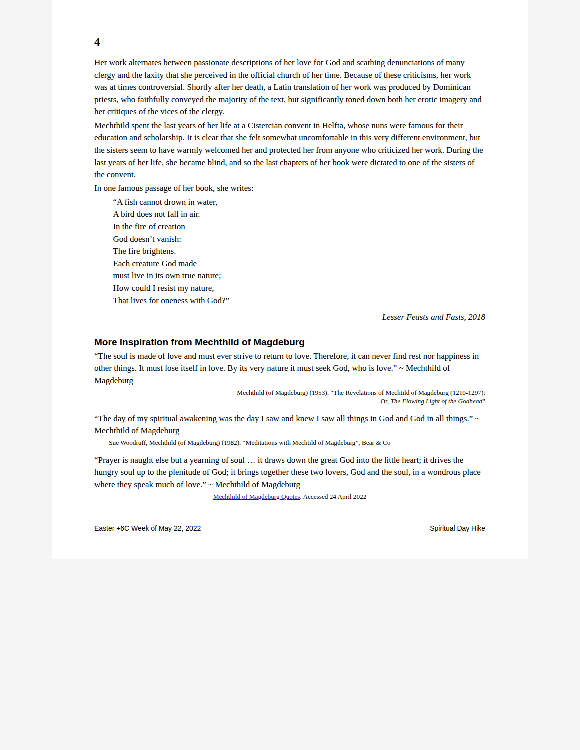4
Her work alternates between passionate descriptions of her love for God and scathing denunciations of many clergy and the laxity that she perceived in the official church of her time. Because of these criticisms, her work was at times controversial. Shortly after her death, a Latin translation of her work was produced by Dominican priests, who faithfully conveyed the majority of the text, but significantly toned down both her erotic imagery and her critiques of the vices of the clergy.
Mechthild spent the last years of her life at a Cistercian convent in Helfta, whose nuns were famous for their education and scholarship. It is clear that she felt somewhat uncomfortable in this very different environment, but the sisters seem to have warmly welcomed her and protected her from anyone who criticized her work. During the last years of her life, she became blind, and so the last chapters of her book were dictated to one of the sisters of the convent.
In one famous passage of her book, she writes:
“A fish cannot drown in water,
A bird does not fall in air.
In the fire of creation
God doesn’t vanish:
The fire brightens.
Each creature God made
must live in its own true nature;
How could I resist my nature,
That lives for oneness with God?”
Lesser Feasts and Fasts, 2018
More inspiration from Mechthild of Magdeburg
“The soul is made of love and must ever strive to return to love. Therefore, it can never find rest nor happiness in other things. It must lose itself in love. By its very nature it must seek God, who is love.” ~ Mechthild of Magdeburg
Mechthild (of Magdeburg) (1953). “The Revelations of Mechtild of Magdeburg (1210-1297):
Or, The Flowing Light of the Godhead”
“The day of my spiritual awakening was the day I saw and knew I saw all things in God and God in all things.” ~ Mechthild of Magdeburg
Sue Woodruff, Mechthild (of Magdeburg) (1982). “Meditations with Mechtild of Magdeburg”, Bear & Co
“Prayer is naught else but a yearning of soul … it draws down the great God into the little heart; it drives the hungry soul up to the plenitude of God; it brings together these two lovers, God and the soul, in a wondrous place where they speak much of love.” ~ Mechthild of Magdeburg
Mechthild of Magdeburg Quotes. Accessed 24 April 2022
Easter +6C Week of May 22, 2022 Spiritual Day Hike